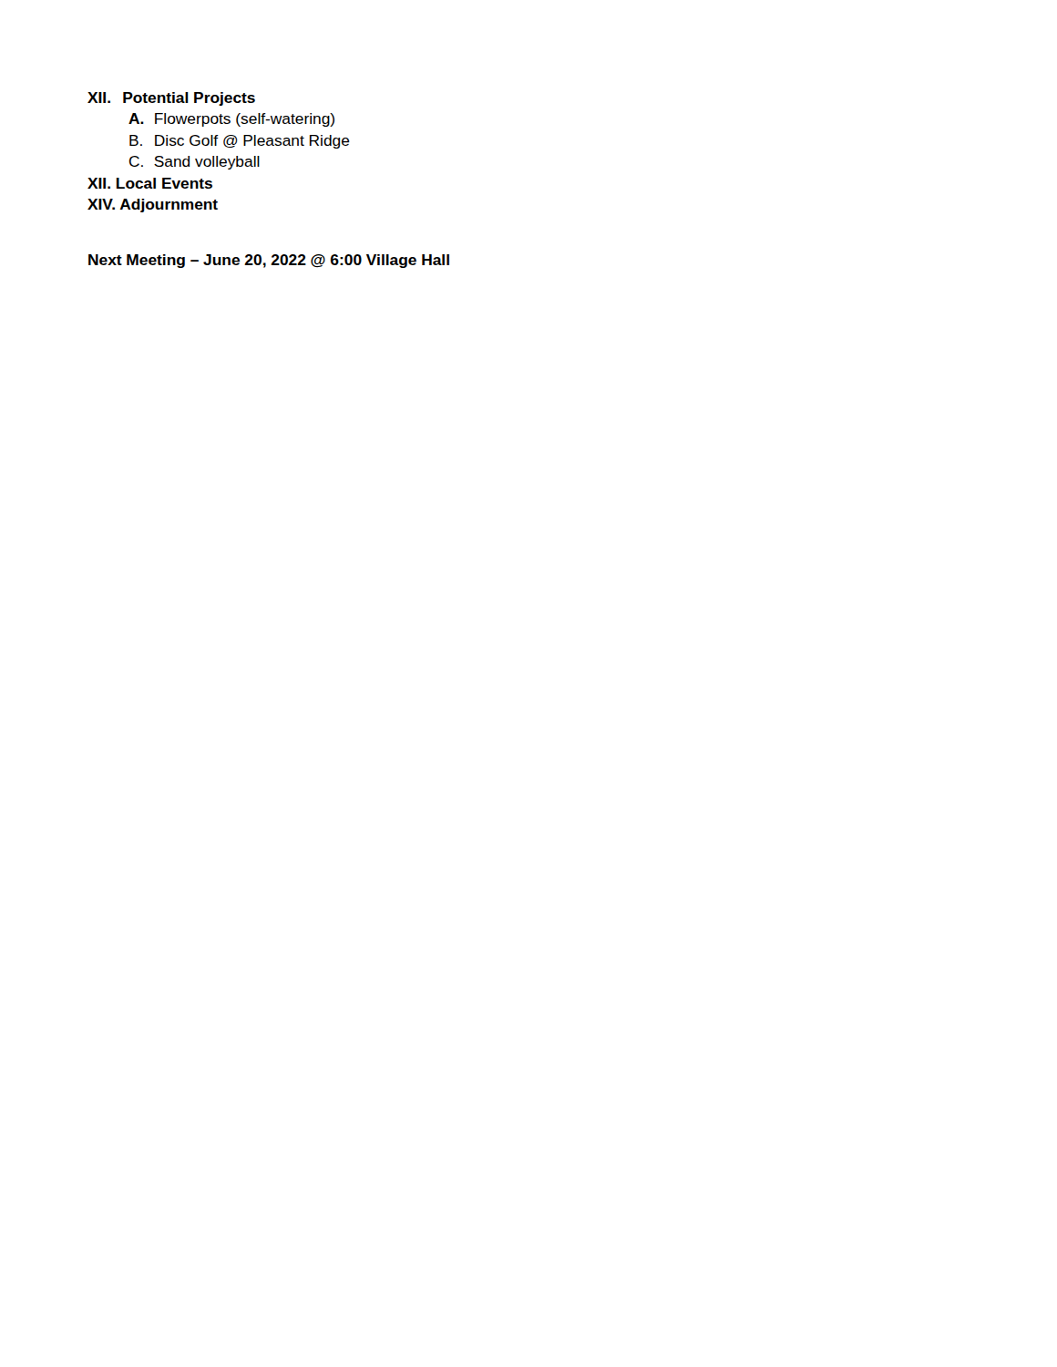XII. Potential Projects
A. Flowerpots (self-watering)
B. Disc Golf @ Pleasant Ridge
C. Sand volleyball
XII. Local Events
XIV. Adjournment
Next Meeting – June 20, 2022 @ 6:00 Village Hall